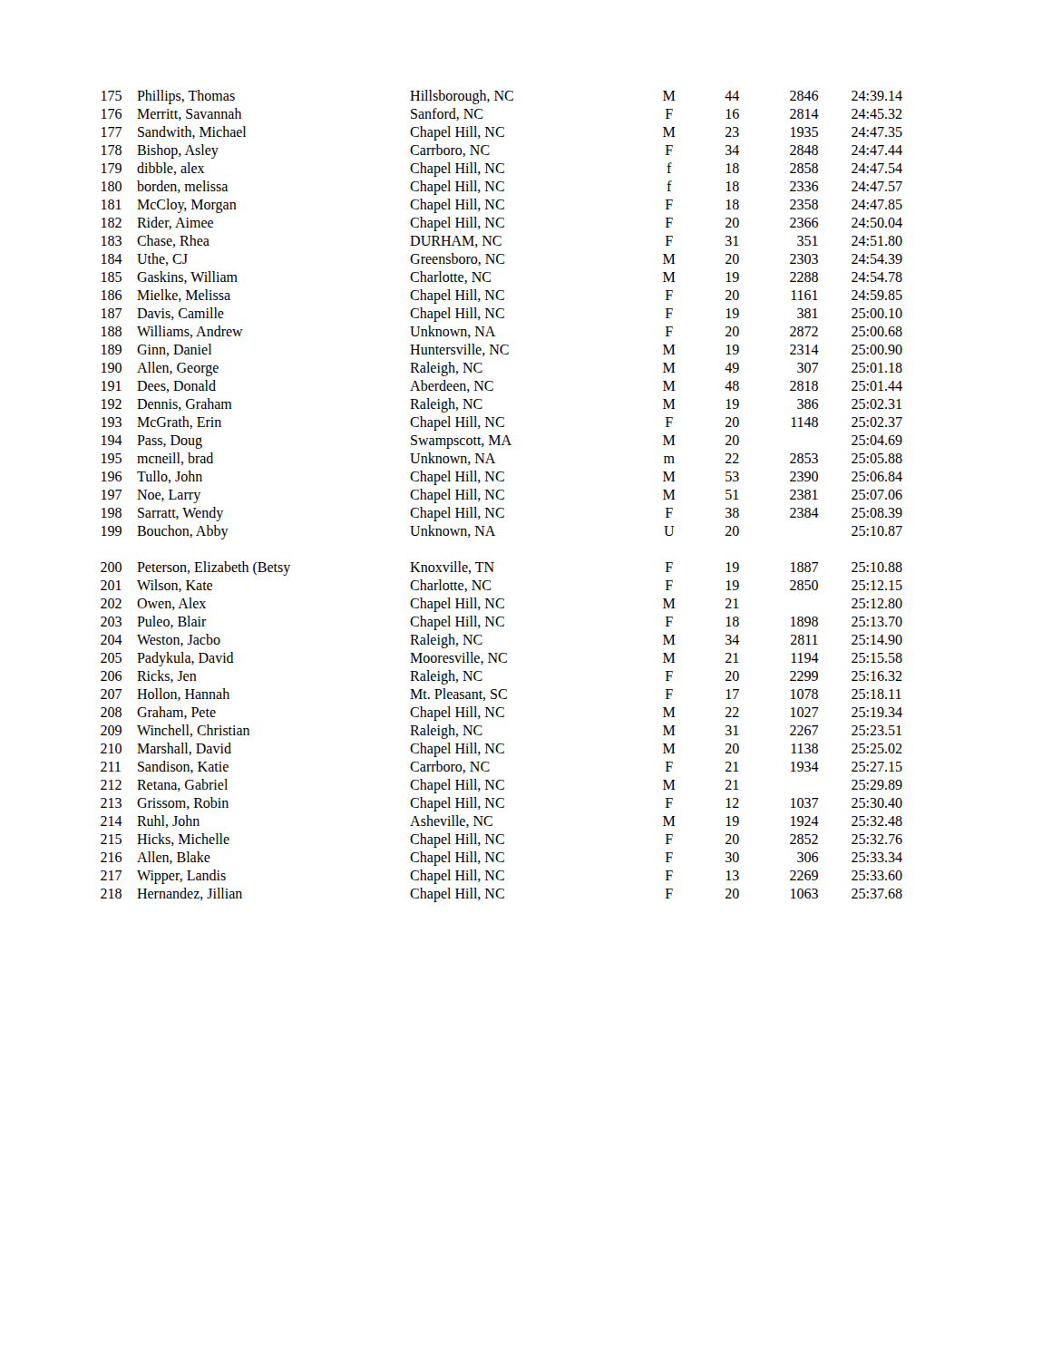| 175 | Phillips, Thomas | Hillsborough, NC | M | 44 | 2846 | 24:39.14 |
| 176 | Merritt, Savannah | Sanford, NC | F | 16 | 2814 | 24:45.32 |
| 177 | Sandwith, Michael | Chapel Hill, NC | M | 23 | 1935 | 24:47.35 |
| 178 | Bishop, Asley | Carrboro, NC | F | 34 | 2848 | 24:47.44 |
| 179 | dibble, alex | Chapel Hill, NC | f | 18 | 2858 | 24:47.54 |
| 180 | borden, melissa | Chapel Hill, NC | f | 18 | 2336 | 24:47.57 |
| 181 | McCloy, Morgan | Chapel Hill, NC | F | 18 | 2358 | 24:47.85 |
| 182 | Rider, Aimee | Chapel Hill, NC | F | 20 | 2366 | 24:50.04 |
| 183 | Chase, Rhea | DURHAM, NC | F | 31 | 351 | 24:51.80 |
| 184 | Uthe, CJ | Greensboro, NC | M | 20 | 2303 | 24:54.39 |
| 185 | Gaskins, William | Charlotte, NC | M | 19 | 2288 | 24:54.78 |
| 186 | Mielke, Melissa | Chapel Hill, NC | F | 20 | 1161 | 24:59.85 |
| 187 | Davis, Camille | Chapel Hill, NC | F | 19 | 381 | 25:00.10 |
| 188 | Williams, Andrew | Unknown, NA | F | 20 | 2872 | 25:00.68 |
| 189 | Ginn, Daniel | Huntersville, NC | M | 19 | 2314 | 25:00.90 |
| 190 | Allen, George | Raleigh, NC | M | 49 | 307 | 25:01.18 |
| 191 | Dees, Donald | Aberdeen, NC | M | 48 | 2818 | 25:01.44 |
| 192 | Dennis, Graham | Raleigh, NC | M | 19 | 386 | 25:02.31 |
| 193 | McGrath, Erin | Chapel Hill, NC | F | 20 | 1148 | 25:02.37 |
| 194 | Pass, Doug | Swampscott, MA | M | 20 | | 25:04.69 |
| 195 | mcneill, brad | Unknown, NA | m | 22 | 2853 | 25:05.88 |
| 196 | Tullo, John | Chapel Hill, NC | M | 53 | 2390 | 25:06.84 |
| 197 | Noe, Larry | Chapel Hill, NC | M | 51 | 2381 | 25:07.06 |
| 198 | Sarratt, Wendy | Chapel Hill, NC | F | 38 | 2384 | 25:08.39 |
| 199 | Bouchon, Abby | Unknown, NA | U | 20 | | 25:10.87 |
| 200 | Peterson, Elizabeth (Betsy | Knoxville, TN | F | 19 | 1887 | 25:10.88 |
| 201 | Wilson, Kate | Charlotte, NC | F | 19 | 2850 | 25:12.15 |
| 202 | Owen, Alex | Chapel Hill, NC | M | 21 | | 25:12.80 |
| 203 | Puleo, Blair | Chapel Hill, NC | F | 18 | 1898 | 25:13.70 |
| 204 | Weston, Jacbo | Raleigh, NC | M | 34 | 2811 | 25:14.90 |
| 205 | Padykula, David | Mooresville, NC | M | 21 | 1194 | 25:15.58 |
| 206 | Ricks, Jen | Raleigh, NC | F | 20 | 2299 | 25:16.32 |
| 207 | Hollon, Hannah | Mt. Pleasant, SC | F | 17 | 1078 | 25:18.11 |
| 208 | Graham, Pete | Chapel Hill, NC | M | 22 | 1027 | 25:19.34 |
| 209 | Winchell, Christian | Raleigh, NC | M | 31 | 2267 | 25:23.51 |
| 210 | Marshall, David | Chapel Hill, NC | M | 20 | 1138 | 25:25.02 |
| 211 | Sandison, Katie | Carrboro, NC | F | 21 | 1934 | 25:27.15 |
| 212 | Retana, Gabriel | Chapel Hill, NC | M | 21 | | 25:29.89 |
| 213 | Grissom, Robin | Chapel Hill, NC | F | 12 | 1037 | 25:30.40 |
| 214 | Ruhl, John | Asheville, NC | M | 19 | 1924 | 25:32.48 |
| 215 | Hicks, Michelle | Chapel Hill, NC | F | 20 | 2852 | 25:32.76 |
| 216 | Allen, Blake | Chapel Hill, NC | F | 30 | 306 | 25:33.34 |
| 217 | Wipper, Landis | Chapel Hill, NC | F | 13 | 2269 | 25:33.60 |
| 218 | Hernandez, Jillian | Chapel Hill, NC | F | 20 | 1063 | 25:37.68 |